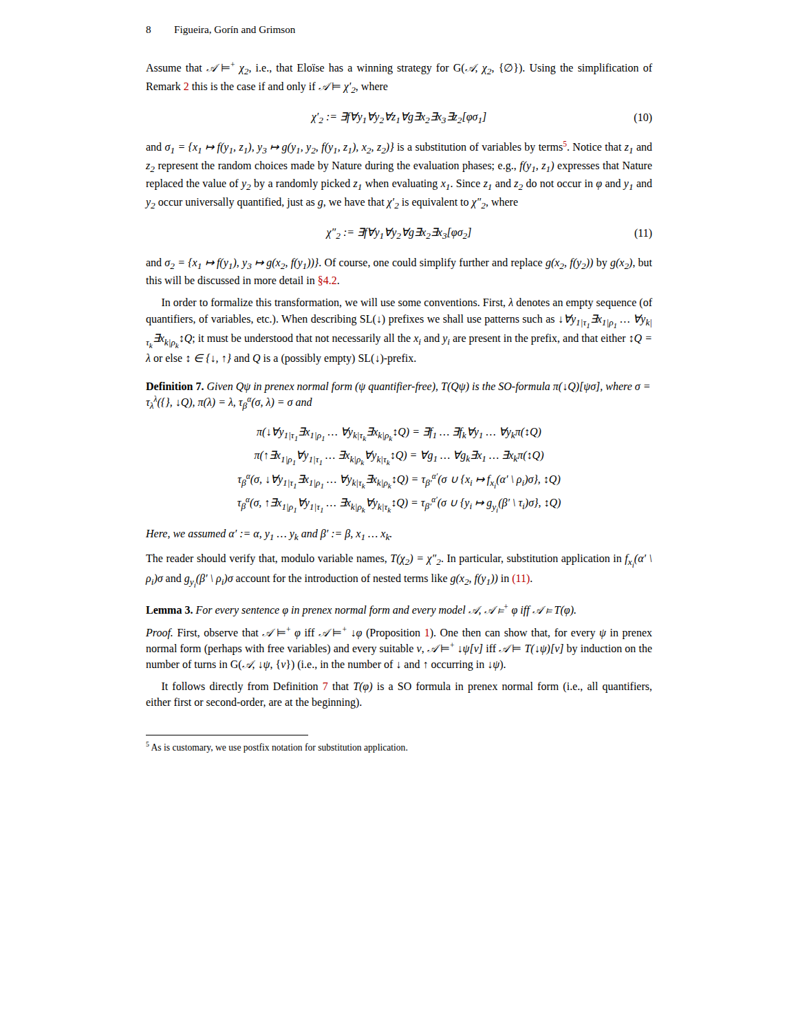8 Figueira, Gorín and Grimson
Assume that 𝒜 ⊨+ χ2, i.e., that Eloïse has a winning strategy for G(𝒜, χ2, {∅}). Using the simplification of Remark 2 this is the case if and only if 𝒜 ⊨ χ′2, where
χ′2 := ∃f∀y1∀y2∀z1∀g∃x2∃x3∃z2[φσ1] (10)
and σ1 = {x1 ↦ f(y1, z1), y3 ↦ g(y1, y2, f(y1, z1), x2, z2)} is a substitution of variables by terms5. Notice that z1 and z2 represent the random choices made by Nature during the evaluation phases; e.g., f(y1, z1) expresses that Nature replaced the value of y2 by a randomly picked z1 when evaluating x1. Since z1 and z2 do not occur in φ and y1 and y2 occur universally quantified, just as g, we have that χ′2 is equivalent to χ″2, where
χ″2 := ∃f∀y1∀y2∀g∃x2∃x3[φσ2] (11)
and σ2 = {x1 ↦ f(y1), y3 ↦ g(x2, f(y1))}. Of course, one could simplify further and replace g(x2, f(y2)) by g(x2), but this will be discussed in more detail in §4.2.
In order to formalize this transformation, we will use some conventions. First, λ denotes an empty sequence (of quantifiers, of variables, etc.). When describing SL(↓) prefixes we shall use patterns such as ↓∀y1|τ1∃x1|ρ1 … ∀yk|τk∃xk|ρk↕Q; it must be understood that not necessarily all the xi and yi are present in the prefix, and that either ↕Q = λ or else ↕ ∈ {↓, ↑} and Q is a (possibly empty) SL(↓)-prefix.
Definition 7. Given Qψ in prenex normal form (ψ quantifier-free), T(Qψ) is the SO-formula π(↓Q)[ψσ], where σ = τλλ({}, ↓Q), π(λ) = λ, τβα(σ, λ) = σ and
π(↓∀y1|τ1∃x1|ρ1 … ∀yk|τk∃xk|ρk↕Q) = ∃f1 … ∃fk∀y1 … ∀ykπ(↕Q) π(↑∃x1|ρ1∀y1|τ1 … ∃xk|ρk∀yk|τk↕Q) = ∀g1 … ∀gk∃x1 … ∃xkπ(↕Q) τβα(σ, ↓∀y1|τ1∃x1|ρ1 … ∀yk|τk∃xk|ρk↕Q) = τβ′α′(σ ∪ {xi ↦ fxi(α′ \ ρi)σ}, ↕Q) τβα(σ, ↑∃x1|ρ1∀y1|τ1 … ∃xk|ρk∀yk|τk↕Q) = τβ′α′(σ ∪ {yi ↦ gyi(β′ \ τi)σ}, ↕Q)
Here, we assumed α′ := α, y1 … yk and β′ := β, x1 … xk.
The reader should verify that, modulo variable names, T(χ2) = χ″2. In particular, substitution application in fxi(α′ \ ρi)σ and gyi(β′ \ ρi)σ account for the introduction of nested terms like g(x2, f(y1)) in (11).
Lemma 3. For every sentence φ in prenex normal form and every model 𝒜, 𝒜 ⊨+ φ iff 𝒜 ⊨ T(φ).
Proof. First, observe that 𝒜 ⊨+ φ iff 𝒜 ⊨+ ↓φ (Proposition 1). One then can show that, for every ψ in prenex normal form (perhaps with free variables) and every suitable v, 𝒜 ⊨+ ↓ψ[v] iff 𝒜 ⊨ T(↓ψ)[v] by induction on the number of turns in G(𝒜, ↓ψ, {v}) (i.e., in the number of ↓ and ↑ occurring in ↓ψ).
It follows directly from Definition 7 that T(φ) is a SO formula in prenex normal form (i.e., all quantifiers, either first or second-order, are at the beginning).
5 As is customary, we use postfix notation for substitution application.